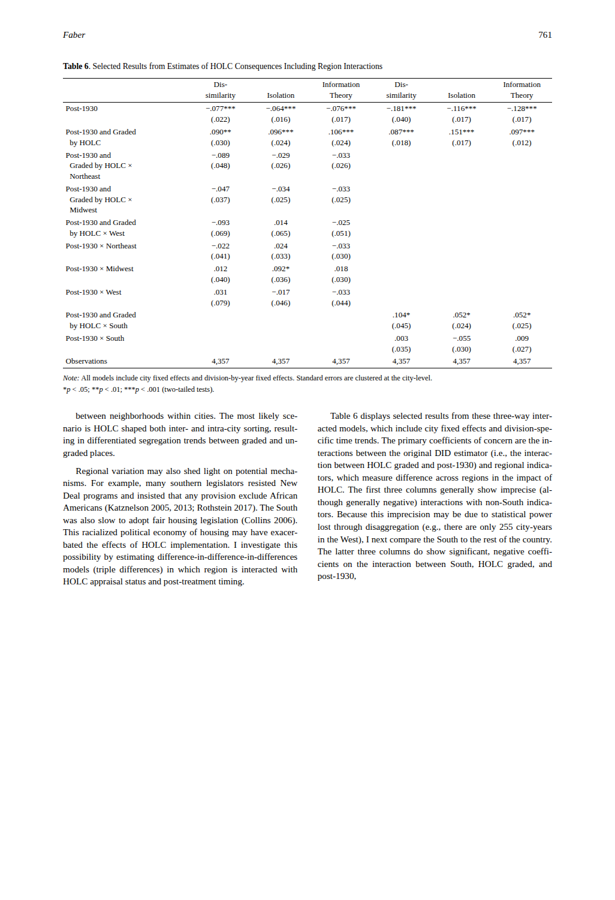Faber 761
Table 6 . Selected Results from Estimates of HOLC Consequences Including Region Interactions
| | Dis‑ similarity | Isolation | Information Theory | Dis‑ similarity | Isolation | Information Theory |
| --- | --- | --- | --- | --- | --- | --- |
| Post-1930 | −.077*** (.022) | −.064*** (.016) | −.076*** (.017) | −.181*** (.040) | −.116*** (.017) | −.128*** (.017) |
| Post-1930 and Graded by HOLC | .090** (.030) | .096*** (.024) | .106*** (.024) | .087*** (.018) | .151*** (.017) | .097*** (.012) |
| Post-1930 and Graded by HOLC × Northeast | −.089 (.048) | −.029 (.026) | −.033 (.026) | | | |
| Post-1930 and Graded by HOLC × Midwest | −.047 (.037) | −.034 (.025) | −.033 (.025) | | | |
| Post-1930 and Graded by HOLC × West | −.093 (.069) | .014 (.065) | −.025 (.051) | | | |
| Post-1930 × Northeast | −.022 (.041) | .024 (.033) | −.033 (.030) | | | |
| Post-1930 × Midwest | .012 (.040) | .092* (.036) | .018 (.030) | | | |
| Post-1930 × West | .031 (.079) | −.017 (.046) | −.033 (.044) | | | |
| Post-1930 and Graded by HOLC × South | | | | .104* (.045) | .052* (.024) | .052* (.025) |
| Post-1930 × South | | | | .003 (.035) | −.055 (.030) | .009 (.027) |
| Observations | 4,357 | 4,357 | 4,357 | 4,357 | 4,357 | 4,357 |
Note: All models include city fixed effects and division-by-year fixed effects. Standard errors are clustered at the city-level.
*p < .05; **p < .01; ***p < .001 (two-tailed tests).
between neighborhoods within cities. The most likely scenario is HOLC shaped both inter- and intra-city sorting, resulting in differentiated segregation trends between graded and ungraded places.
Regional variation may also shed light on potential mechanisms. For example, many southern legislators resisted New Deal programs and insisted that any provision exclude African Americans (Katznelson 2005, 2013; Rothstein 2017). The South was also slow to adopt fair housing legislation (Collins 2006). This racialized political economy of housing may have exacerbated the effects of HOLC implementation. I investigate this possibility by estimating difference-in-difference-in-differences models (triple differences) in which region is interacted with HOLC appraisal status and post-treatment timing.
Table 6 displays selected results from these three-way interacted models, which include city fixed effects and division-specific time trends. The primary coefficients of concern are the interactions between the original DID estimator (i.e., the interaction between HOLC graded and post-1930) and regional indicators, which measure difference across regions in the impact of HOLC. The first three columns generally show imprecise (although generally negative) interactions with non-South indicators. Because this imprecision may be due to statistical power lost through disaggregation (e.g., there are only 255 city-years in the West), I next compare the South to the rest of the country. The latter three columns do show significant, negative coefficients on the interaction between South, HOLC graded, and post-1930,